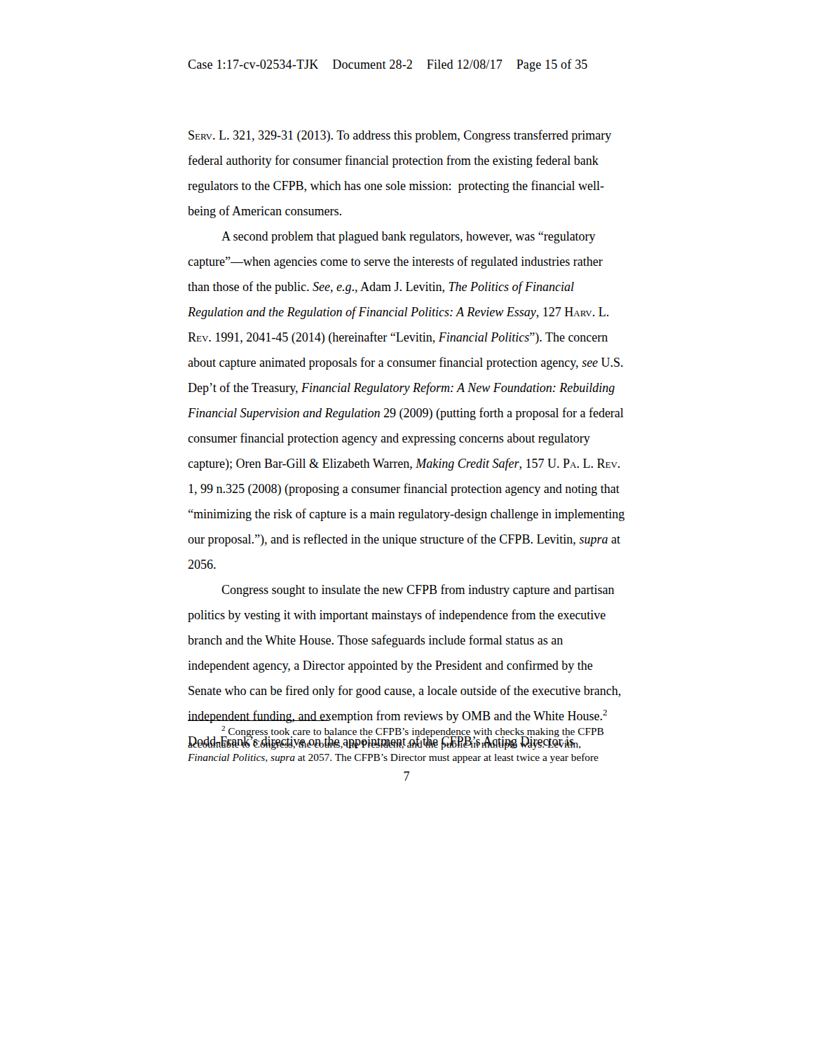Case 1:17-cv-02534-TJK Document 28-2 Filed 12/08/17 Page 15 of 35
Serv. L. 321, 329-31 (2013). To address this problem, Congress transferred primary federal authority for consumer financial protection from the existing federal bank regulators to the CFPB, which has one sole mission: protecting the financial well-being of American consumers.
A second problem that plagued bank regulators, however, was “regulatory capture”—when agencies come to serve the interests of regulated industries rather than those of the public. See, e.g., Adam J. Levitin, The Politics of Financial Regulation and the Regulation of Financial Politics: A Review Essay, 127 Harv. L. Rev. 1991, 2041-45 (2014) (hereinafter “Levitin, Financial Politics”). The concern about capture animated proposals for a consumer financial protection agency, see U.S. Dep’t of the Treasury, Financial Regulatory Reform: A New Foundation: Rebuilding Financial Supervision and Regulation 29 (2009) (putting forth a proposal for a federal consumer financial protection agency and expressing concerns about regulatory capture); Oren Bar-Gill & Elizabeth Warren, Making Credit Safer, 157 U. Pa. L. Rev. 1, 99 n.325 (2008) (proposing a consumer financial protection agency and noting that “minimizing the risk of capture is a main regulatory-design challenge in implementing our proposal.”), and is reflected in the unique structure of the CFPB. Levitin, supra at 2056.
Congress sought to insulate the new CFPB from industry capture and partisan politics by vesting it with important mainstays of independence from the executive branch and the White House. Those safeguards include formal status as an independent agency, a Director appointed by the President and confirmed by the Senate who can be fired only for good cause, a locale outside of the executive branch, independent funding, and exemption from reviews by OMB and the White House.2 Dodd-Frank’s directive on the appointment of the CFPB’s Acting Director is
2 Congress took care to balance the CFPB’s independence with checks making the CFPB accountable to Congress, the courts, the President, and the public in multiple ways. Levitin, Financial Politics, supra at 2057. The CFPB’s Director must appear at least twice a year before
7